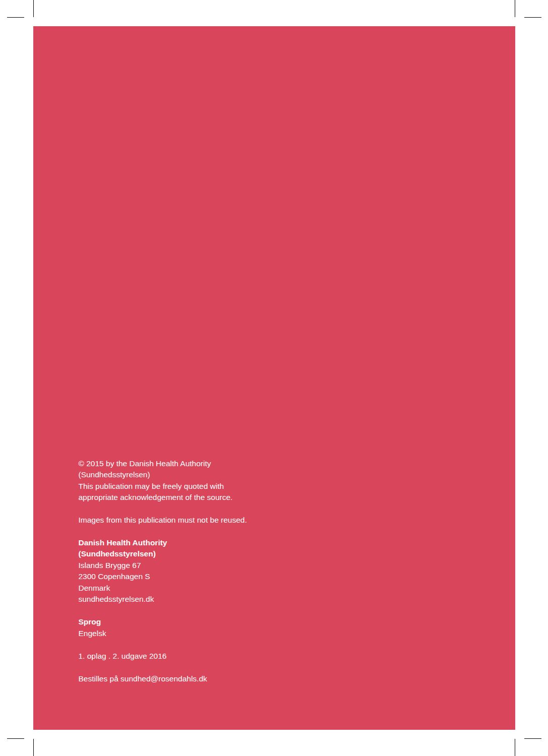© 2015 by the Danish Health Authority
(Sundhedsstyrelsen)
This publication may be freely quoted with
appropriate acknowledgement of the source.
Images from this publication must not be reused.
Danish Health Authority
(Sundhedsstyrelsen)
Islands Brygge 67
2300 Copenhagen S
Denmark
sundhedsstyrelsen.dk
Sprog
Engelsk
1. oplag . 2. udgave 2016
Bestilles på sundhed@rosendahls.dk